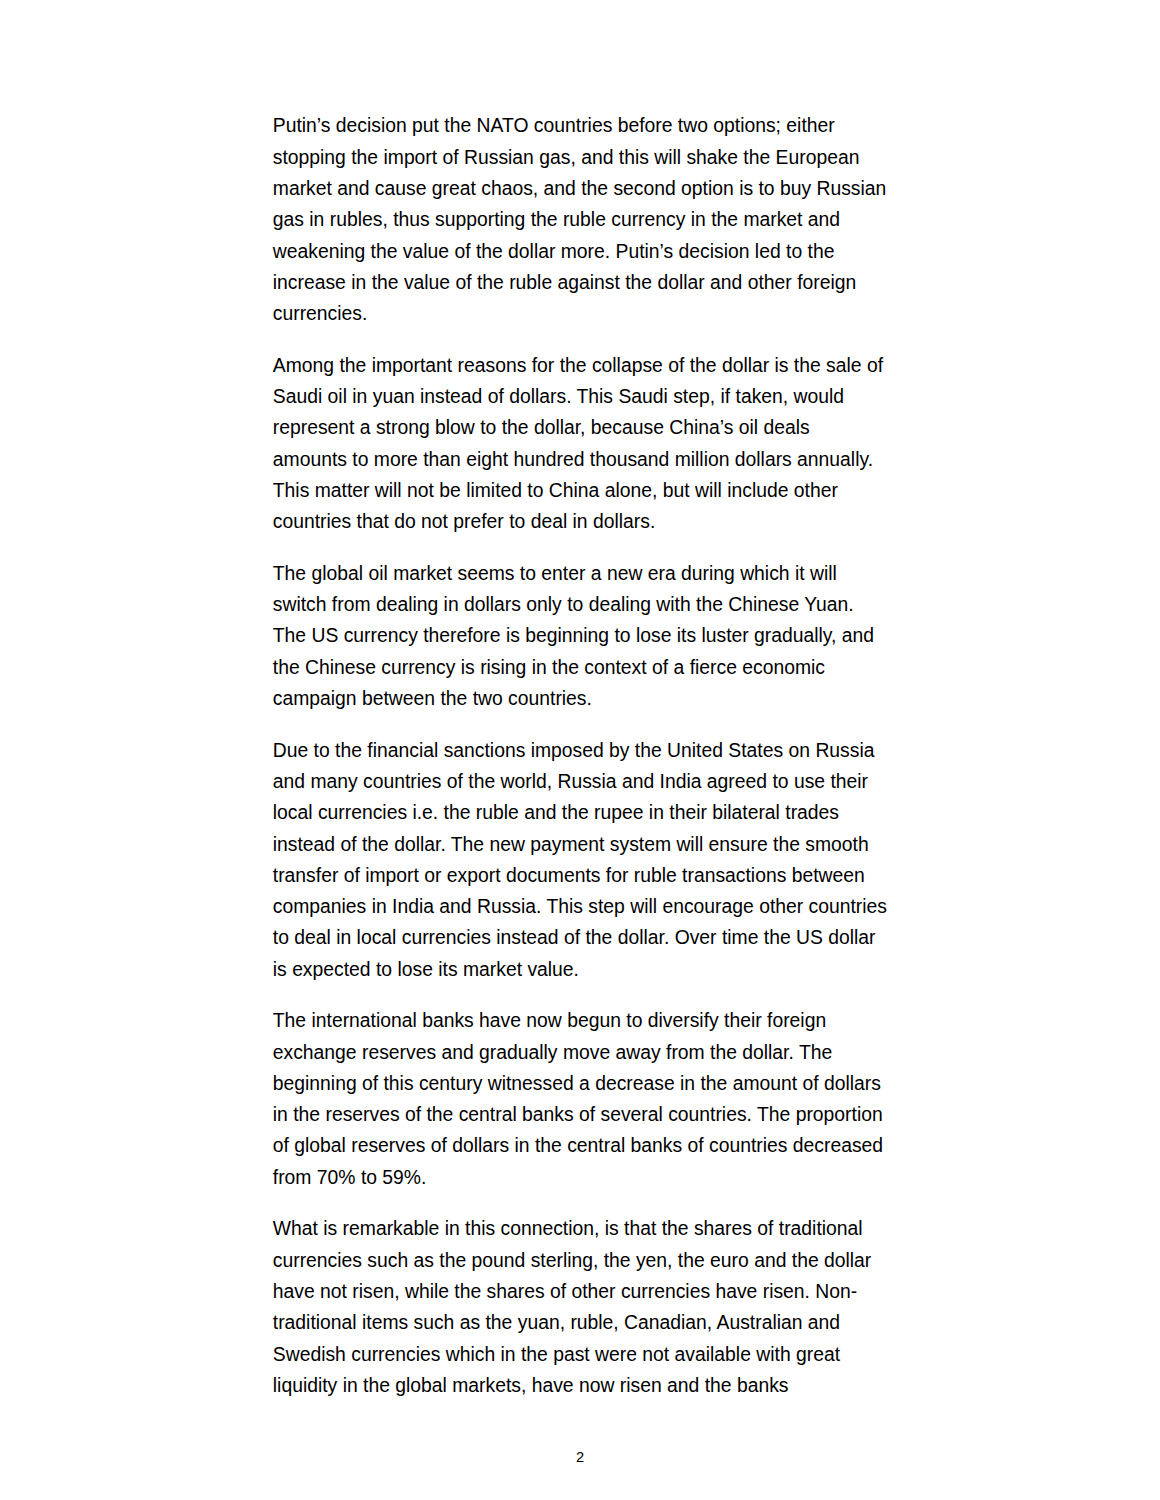Putin’s decision put the NATO countries before two options; either stopping the import of Russian gas, and this will shake the European market and cause great chaos, and the second option is to buy Russian gas in rubles, thus supporting the ruble currency in the market and weakening the value of the dollar more. Putin’s decision led to the increase in the value of the ruble against the dollar and other foreign currencies.
Among the important reasons for the collapse of the dollar is the sale of Saudi oil in yuan instead of dollars. This Saudi step, if taken, would represent a strong blow to the dollar, because China’s oil deals amounts to more than eight hundred thousand million dollars annually. This matter will not be limited to China alone, but will include other countries that do not prefer to deal in dollars.
The global oil market seems to enter a new era during which it will switch from dealing in dollars only to dealing with the Chinese Yuan. The US currency therefore is beginning to lose its luster gradually, and the Chinese currency is rising in the context of a fierce economic campaign between the two countries.
Due to the financial sanctions imposed by the United States on Russia and many countries of the world, Russia and India agreed to use their local currencies i.e. the ruble and the rupee in their bilateral trades instead of the dollar. The new payment system will ensure the smooth transfer of import or export documents for ruble transactions between companies in India and Russia. This step will encourage other countries to deal in local currencies instead of the dollar. Over time the US dollar is expected to lose its market value.
The international banks have now begun to diversify their foreign exchange reserves and gradually move away from the dollar. The beginning of this century witnessed a decrease in the amount of dollars in the reserves of the central banks of several countries. The proportion of global reserves of dollars in the central banks of countries decreased from 70% to 59%.
What is remarkable in this connection, is that the shares of traditional currencies such as the pound sterling, the yen, the euro and the dollar have not risen, while the shares of other currencies have risen. Non-traditional items such as the yuan, ruble, Canadian, Australian and Swedish currencies which in the past were not available with great liquidity in the global markets, have now risen and the banks
2